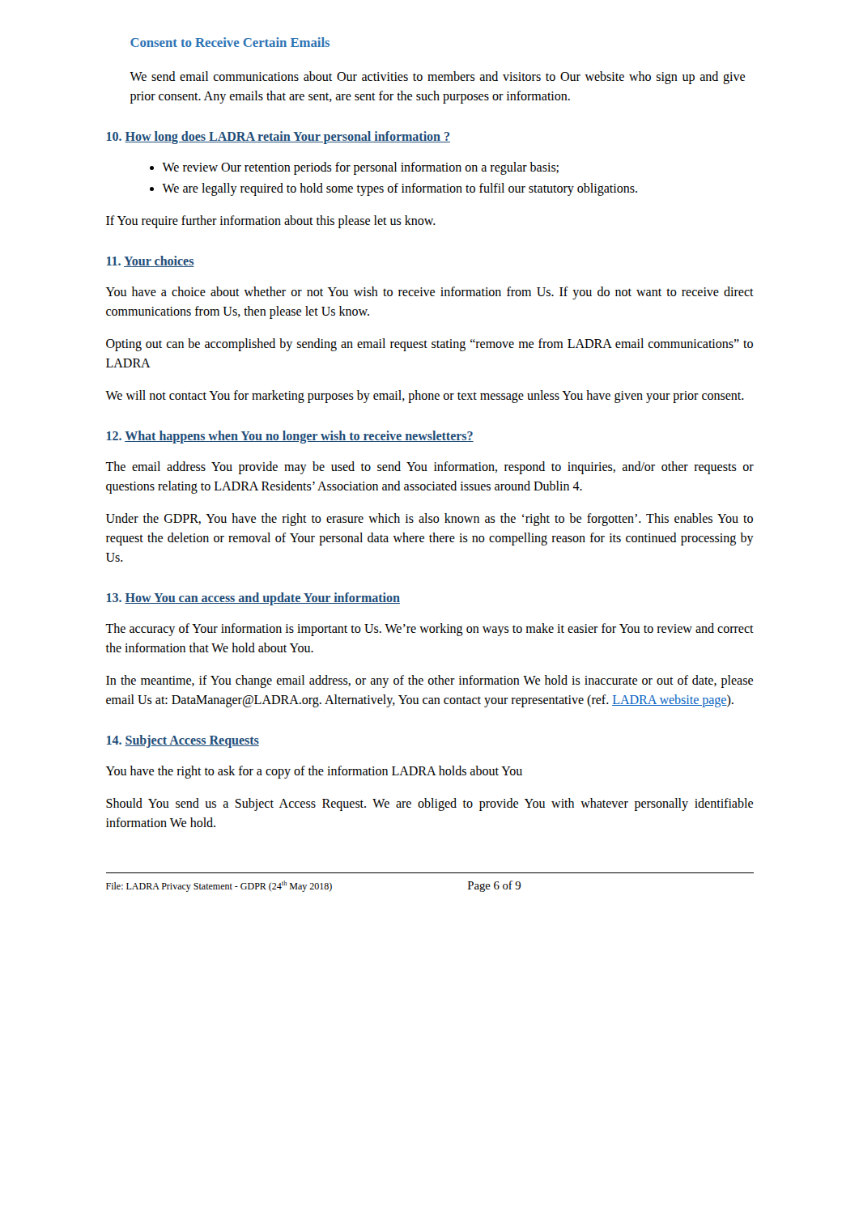Consent to Receive Certain Emails
We send email communications about Our activities to members and visitors to Our website who sign up and give prior consent. Any emails that are sent, are sent for the such purposes or information.
10. How long does LADRA retain Your personal information ?
We review Our retention periods for personal information on a regular basis;
We are legally required to hold some types of information to fulfil our statutory obligations.
If You require further information about this please let us know.
11. Your choices
You have a choice about whether or not You wish to receive information from Us. If you do not want to receive direct communications from Us, then please let Us know.
Opting out can be accomplished by sending an email request stating “remove me from LADRA email communications” to LADRA
We will not contact You for marketing purposes by email, phone or text message unless You have given your prior consent.
12. What happens when You no longer wish to receive newsletters?
The email address You provide may be used to send You information, respond to inquiries, and/or other requests or questions relating to LADRA Residents’ Association and associated issues around Dublin 4.
Under the GDPR, You have the right to erasure which is also known as the ‘right to be forgotten’. This enables You to request the deletion or removal of Your personal data where there is no compelling reason for its continued processing by Us.
13. How You can access and update Your information
The accuracy of Your information is important to Us. We’re working on ways to make it easier for You to review and correct the information that We hold about You.
In the meantime, if You change email address, or any of the other information We hold is inaccurate or out of date, please email Us at: DataManager@LADRA.org. Alternatively, You can contact your representative (ref. LADRA website page).
14. Subject Access Requests
You have the right to ask for a copy of the information LADRA holds about You
Should You send us a Subject Access Request. We are obliged to provide You with whatever personally identifiable information We hold.
File: LADRA Privacy Statement - GDPR (24th May 2018) Page 6 of 9